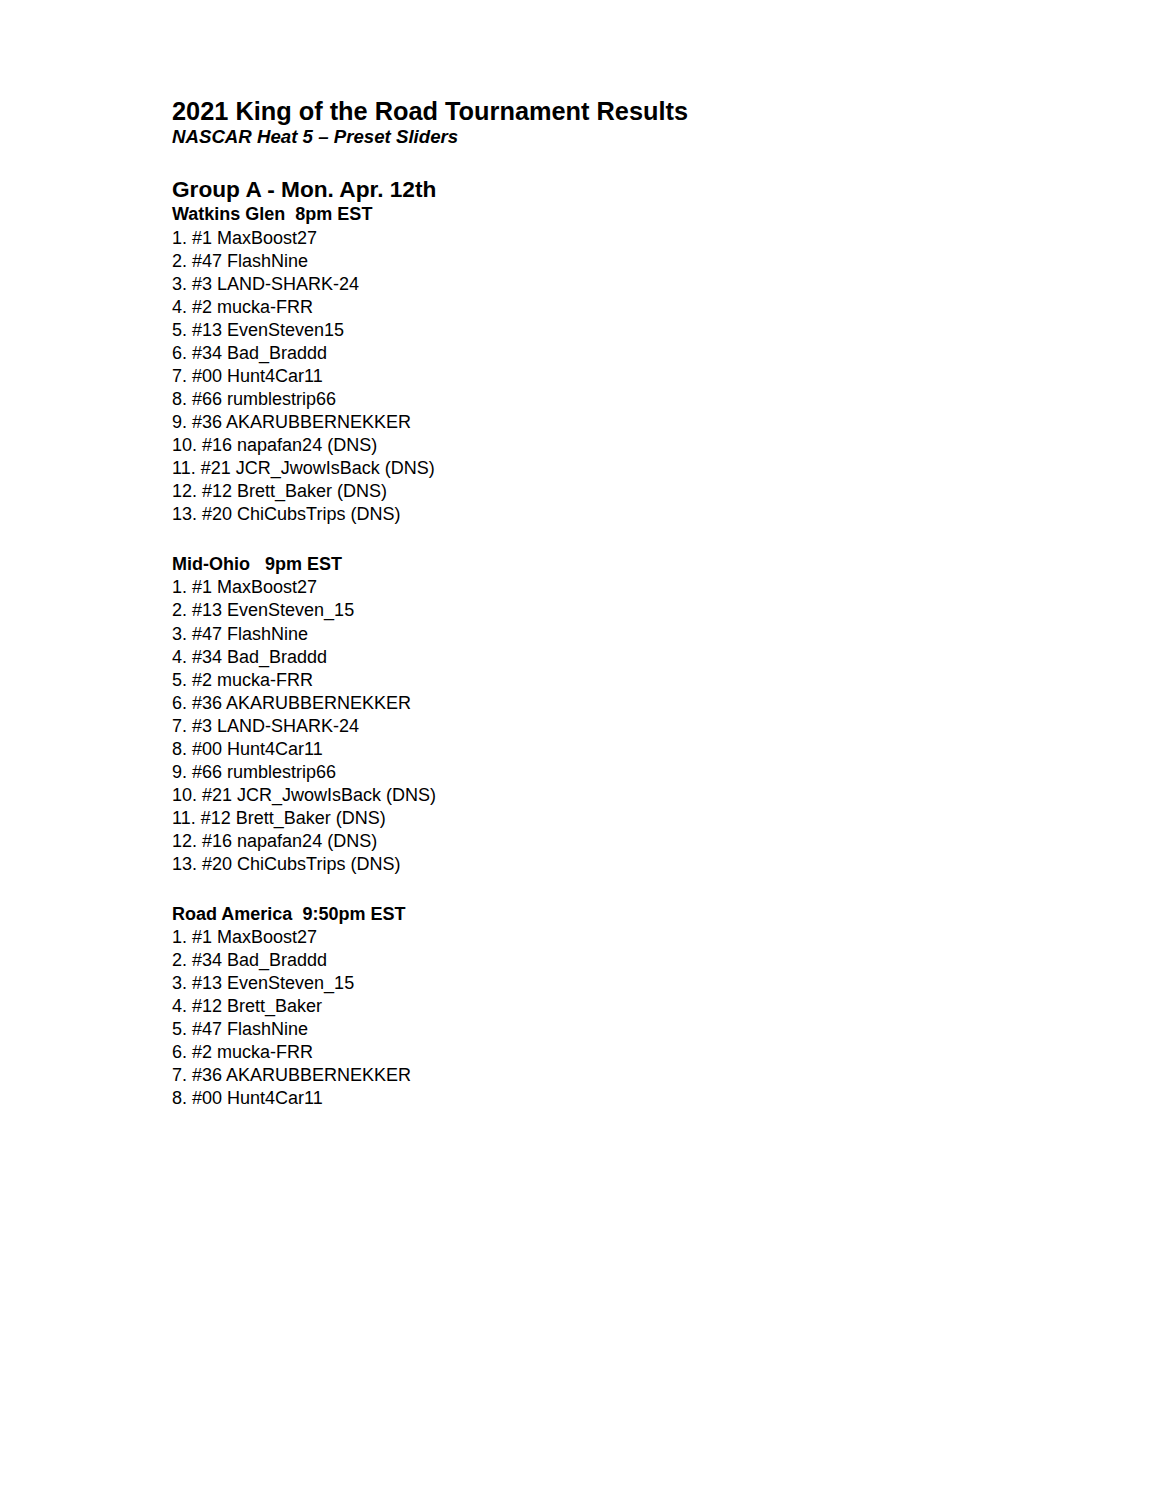2021 King of the Road Tournament Results
NASCAR Heat 5 – Preset Sliders
Group A - Mon. Apr. 12th
Watkins Glen 8pm EST
1. #1 MaxBoost27
2. #47 FlashNine
3. #3 LAND-SHARK-24
4. #2 mucka-FRR
5. #13 EvenSteven15
6. #34 Bad_Braddd
7. #00 Hunt4Car11
8. #66 rumblestrip66
9. #36 AKARUBBERNEKKER
10. #16 napafan24 (DNS)
11. #21 JCR_JwowIsBack (DNS)
12. #12 Brett_Baker (DNS)
13. #20 ChiCubsTrips (DNS)
Mid-Ohio 9pm EST
1. #1 MaxBoost27
2. #13 EvenSteven_15
3. #47 FlashNine
4. #34 Bad_Braddd
5. #2 mucka-FRR
6. #36 AKARUBBERNEKKER
7. #3 LAND-SHARK-24
8. #00 Hunt4Car11
9. #66 rumblestrip66
10. #21 JCR_JwowIsBack (DNS)
11. #12 Brett_Baker (DNS)
12. #16 napafan24 (DNS)
13. #20 ChiCubsTrips (DNS)
Road America 9:50pm EST
1. #1 MaxBoost27
2. #34 Bad_Braddd
3. #13 EvenSteven_15
4. #12 Brett_Baker
5. #47 FlashNine
6. #2 mucka-FRR
7. #36 AKARUBBERNEKKER
8. #00 Hunt4Car11